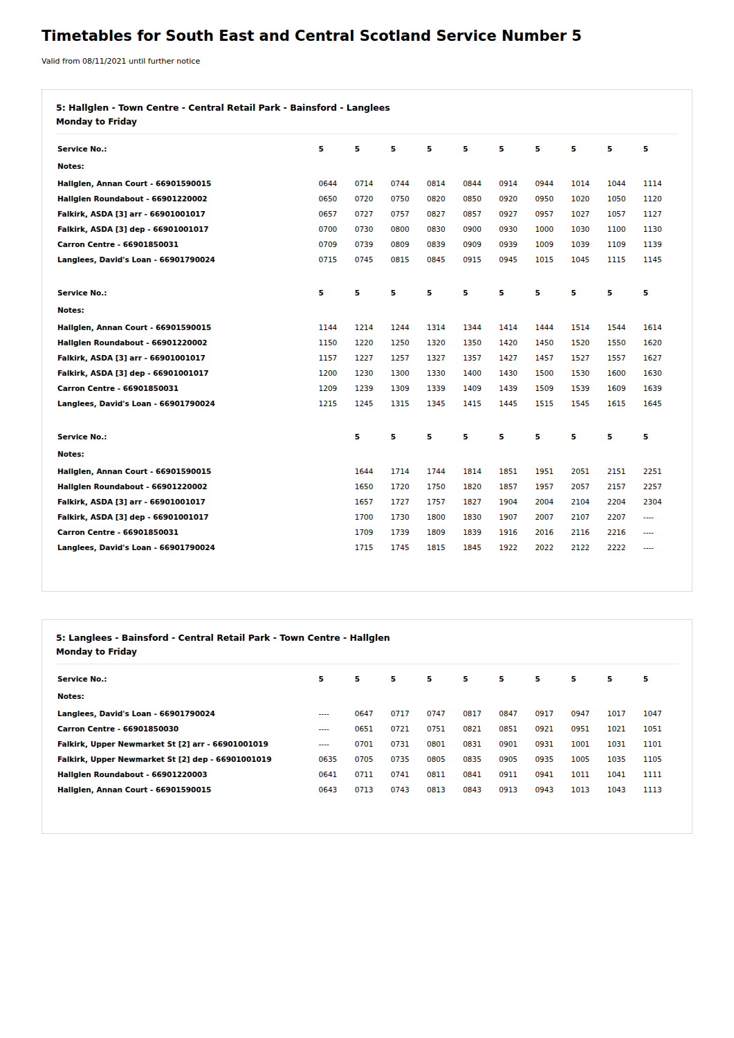Timetables for South East and Central Scotland Service Number 5
Valid from 08/11/2021 until further notice
5: Hallglen - Town Centre - Central Retail Park - Bainsford - Langlees
Monday to Friday
| Service No.: | 5 | 5 | 5 | 5 | 5 | 5 | 5 | 5 | 5 | 5 |
| --- | --- | --- | --- | --- | --- | --- | --- | --- | --- | --- |
| Notes: | | | | | | | | | | |
| Hallglen, Annan Court - 66901590015 | 0644 | 0714 | 0744 | 0814 | 0844 | 0914 | 0944 | 1014 | 1044 | 1114 |
| Hallglen Roundabout - 66901220002 | 0650 | 0720 | 0750 | 0820 | 0850 | 0920 | 0950 | 1020 | 1050 | 1120 |
| Falkirk, ASDA [3] arr - 66901001017 | 0657 | 0727 | 0757 | 0827 | 0857 | 0927 | 0957 | 1027 | 1057 | 1127 |
| Falkirk, ASDA [3] dep - 66901001017 | 0700 | 0730 | 0800 | 0830 | 0900 | 0930 | 1000 | 1030 | 1100 | 1130 |
| Carron Centre - 66901850031 | 0709 | 0739 | 0809 | 0839 | 0909 | 0939 | 1009 | 1039 | 1109 | 1139 |
| Langlees, David's Loan - 66901790024 | 0715 | 0745 | 0815 | 0845 | 0915 | 0945 | 1015 | 1045 | 1115 | 1145 |
| Service No.: | 5 | 5 | 5 | 5 | 5 | 5 | 5 | 5 | 5 | 5 |
| --- | --- | --- | --- | --- | --- | --- | --- | --- | --- | --- |
| Notes: | | | | | | | | | | |
| Hallglen, Annan Court - 66901590015 | 1144 | 1214 | 1244 | 1314 | 1344 | 1414 | 1444 | 1514 | 1544 | 1614 |
| Hallglen Roundabout - 66901220002 | 1150 | 1220 | 1250 | 1320 | 1350 | 1420 | 1450 | 1520 | 1550 | 1620 |
| Falkirk, ASDA [3] arr - 66901001017 | 1157 | 1227 | 1257 | 1327 | 1357 | 1427 | 1457 | 1527 | 1557 | 1627 |
| Falkirk, ASDA [3] dep - 66901001017 | 1200 | 1230 | 1300 | 1330 | 1400 | 1430 | 1500 | 1530 | 1600 | 1630 |
| Carron Centre - 66901850031 | 1209 | 1239 | 1309 | 1339 | 1409 | 1439 | 1509 | 1539 | 1609 | 1639 |
| Langlees, David's Loan - 66901790024 | 1215 | 1245 | 1315 | 1345 | 1415 | 1445 | 1515 | 1545 | 1615 | 1645 |
| Service No.: | | 5 | 5 | 5 | 5 | 5 | 5 | 5 | 5 | 5 |
| --- | --- | --- | --- | --- | --- | --- | --- | --- | --- | --- |
| Notes: | | | | | | | | | | |
| Hallglen, Annan Court - 66901590015 | | 1644 | 1714 | 1744 | 1814 | 1851 | 1951 | 2051 | 2151 | 2251 |
| Hallglen Roundabout - 66901220002 | | 1650 | 1720 | 1750 | 1820 | 1857 | 1957 | 2057 | 2157 | 2257 |
| Falkirk, ASDA [3] arr - 66901001017 | | 1657 | 1727 | 1757 | 1827 | 1904 | 2004 | 2104 | 2204 | 2304 |
| Falkirk, ASDA [3] dep - 66901001017 | | 1700 | 1730 | 1800 | 1830 | 1907 | 2007 | 2107 | 2207 | ---- |
| Carron Centre - 66901850031 | | 1709 | 1739 | 1809 | 1839 | 1916 | 2016 | 2116 | 2216 | ---- |
| Langlees, David's Loan - 66901790024 | | 1715 | 1745 | 1815 | 1845 | 1922 | 2022 | 2122 | 2222 | ---- |
5: Langlees - Bainsford - Central Retail Park - Town Centre - Hallglen
Monday to Friday
| Service No.: | 5 | 5 | 5 | 5 | 5 | 5 | 5 | 5 | 5 | 5 |
| --- | --- | --- | --- | --- | --- | --- | --- | --- | --- | --- |
| Notes: | | | | | | | | | | |
| Langlees, David's Loan - 66901790024 | ---- | 0647 | 0717 | 0747 | 0817 | 0847 | 0917 | 0947 | 1017 | 1047 |
| Carron Centre - 66901850030 | ---- | 0651 | 0721 | 0751 | 0821 | 0851 | 0921 | 0951 | 1021 | 1051 |
| Falkirk, Upper Newmarket St [2] arr - 66901001019 | ---- | 0701 | 0731 | 0801 | 0831 | 0901 | 0931 | 1001 | 1031 | 1101 |
| Falkirk, Upper Newmarket St [2] dep - 66901001019 | 0635 | 0705 | 0735 | 0805 | 0835 | 0905 | 0935 | 1005 | 1035 | 1105 |
| Hallglen Roundabout - 66901220003 | 0641 | 0711 | 0741 | 0811 | 0841 | 0911 | 0941 | 1011 | 1041 | 1111 |
| Hallglen, Annan Court - 66901590015 | 0643 | 0713 | 0743 | 0813 | 0843 | 0913 | 0943 | 1013 | 1043 | 1113 |